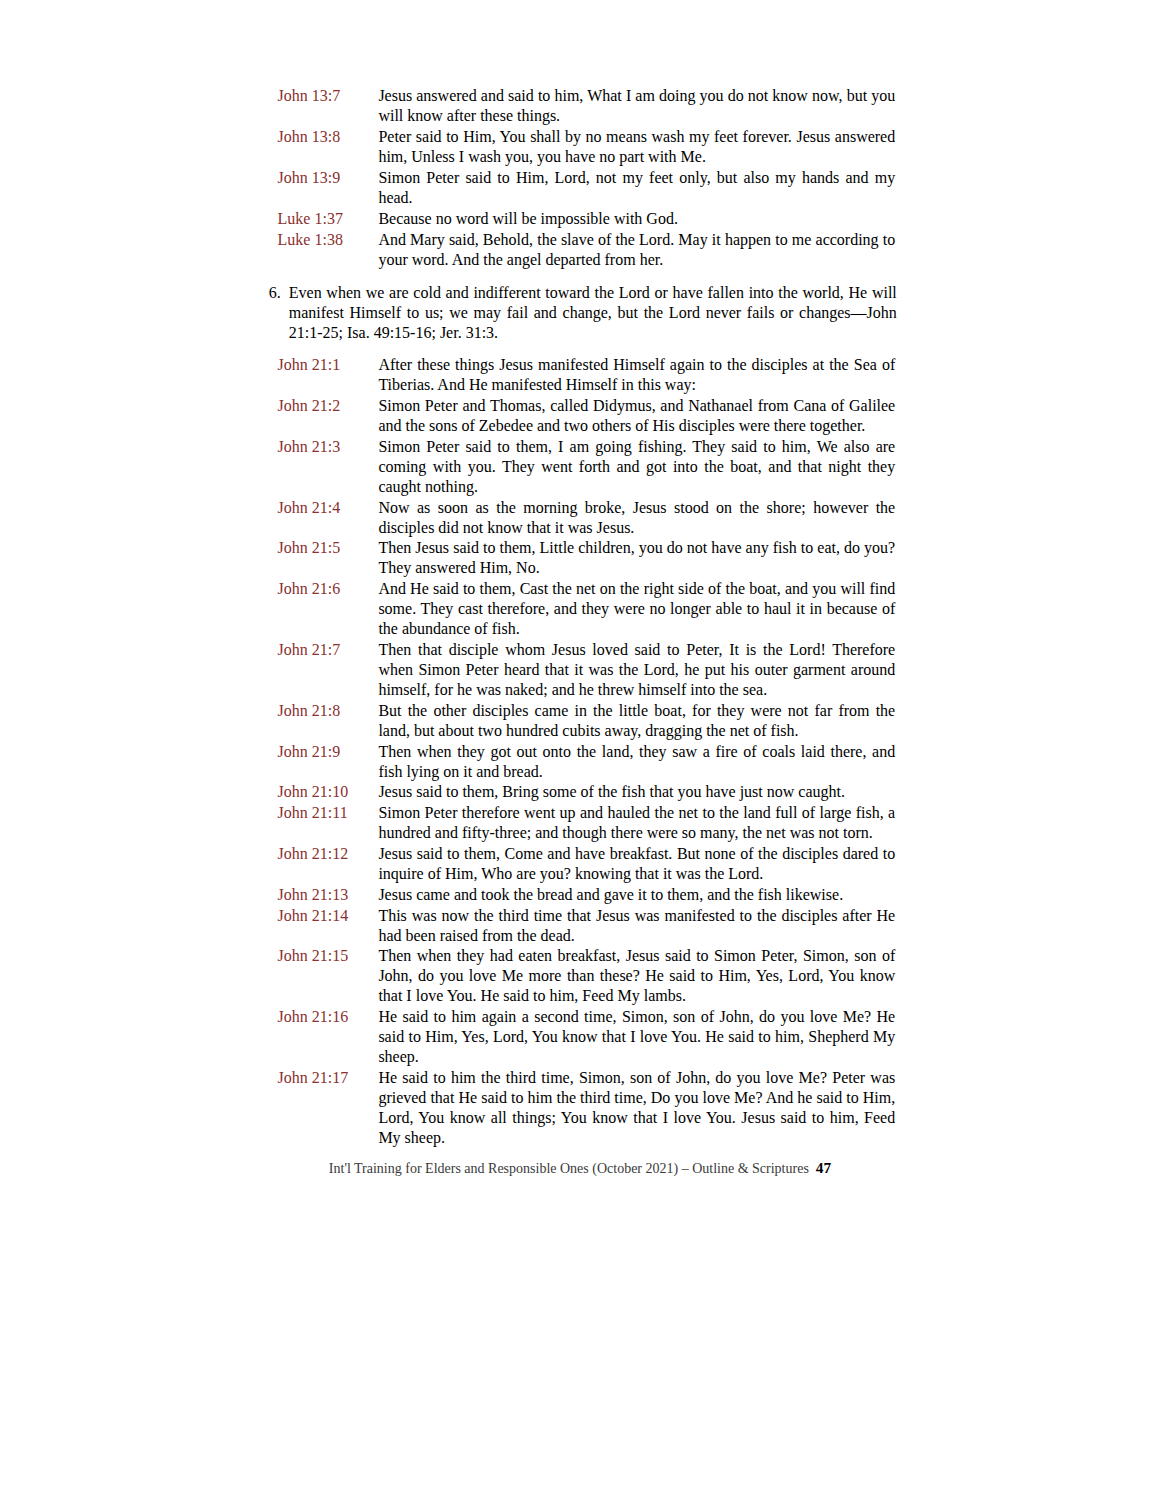John 13:7
Jesus answered and said to him, What I am doing you do not know now, but you will know after these things.
John 13:8
Peter said to Him, You shall by no means wash my feet forever. Jesus answered him, Unless I wash you, you have no part with Me.
John 13:9
Simon Peter said to Him, Lord, not my feet only, but also my hands and my head.
Luke 1:37
Because no word will be impossible with God.
Luke 1:38
And Mary said, Behold, the slave of the Lord. May it happen to me according to your word. And the angel departed from her.
6.
Even when we are cold and indifferent toward the Lord or have fallen into the world, He will manifest Himself to us; we may fail and change, but the Lord never fails or changes—John 21:1-25; Isa. 49:15-16; Jer. 31:3.
John 21:1
After these things Jesus manifested Himself again to the disciples at the Sea of Tiberias. And He manifested Himself in this way:
John 21:2
Simon Peter and Thomas, called Didymus, and Nathanael from Cana of Galilee and the sons of Zebedee and two others of His disciples were there together.
John 21:3
Simon Peter said to them, I am going fishing. They said to him, We also are coming with you. They went forth and got into the boat, and that night they caught nothing.
John 21:4
Now as soon as the morning broke, Jesus stood on the shore; however the disciples did not know that it was Jesus.
John 21:5
Then Jesus said to them, Little children, you do not have any fish to eat, do you? They answered Him, No.
John 21:6
And He said to them, Cast the net on the right side of the boat, and you will find some. They cast therefore, and they were no longer able to haul it in because of the abundance of fish.
John 21:7
Then that disciple whom Jesus loved said to Peter, It is the Lord! Therefore when Simon Peter heard that it was the Lord, he put his outer garment around himself, for he was naked; and he threw himself into the sea.
John 21:8
But the other disciples came in the little boat, for they were not far from the land, but about two hundred cubits away, dragging the net of fish.
John 21:9
Then when they got out onto the land, they saw a fire of coals laid there, and fish lying on it and bread.
John 21:10
Jesus said to them, Bring some of the fish that you have just now caught.
John 21:11
Simon Peter therefore went up and hauled the net to the land full of large fish, a hundred and fifty-three; and though there were so many, the net was not torn.
John 21:12
Jesus said to them, Come and have breakfast. But none of the disciples dared to inquire of Him, Who are you? knowing that it was the Lord.
John 21:13
Jesus came and took the bread and gave it to them, and the fish likewise.
John 21:14
This was now the third time that Jesus was manifested to the disciples after He had been raised from the dead.
John 21:15
Then when they had eaten breakfast, Jesus said to Simon Peter, Simon, son of John, do you love Me more than these? He said to Him, Yes, Lord, You know that I love You. He said to him, Feed My lambs.
John 21:16
He said to him again a second time, Simon, son of John, do you love Me? He said to Him, Yes, Lord, You know that I love You. He said to him, Shepherd My sheep.
John 21:17
He said to him the third time, Simon, son of John, do you love Me? Peter was grieved that He said to him the third time, Do you love Me? And he said to Him, Lord, You know all things; You know that I love You. Jesus said to him, Feed My sheep.
Int'l Training for Elders and Responsible Ones (October 2021) – Outline & Scriptures 47